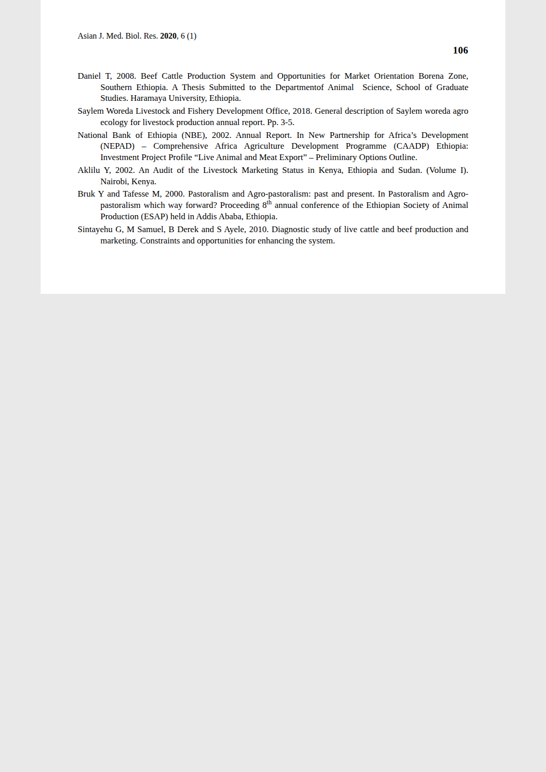Asian J. Med. Biol. Res. 2020, 6 (1)
106
Daniel T, 2008. Beef Cattle Production System and Opportunities for Market Orientation Borena Zone, Southern Ethiopia. A Thesis Submitted to the Departmentof Animal Science, School of Graduate Studies. Haramaya University, Ethiopia.
Saylem Woreda Livestock and Fishery Development Office, 2018. General description of Saylem woreda agro ecology for livestock production annual report. Pp. 3-5.
National Bank of Ethiopia (NBE), 2002. Annual Report. In New Partnership for Africa’s Development (NEPAD) – Comprehensive Africa Agriculture Development Programme (CAADP) Ethiopia: Investment Project Profile “Live Animal and Meat Export” – Preliminary Options Outline.
Aklilu Y, 2002. An Audit of the Livestock Marketing Status in Kenya, Ethiopia and Sudan. (Volume I). Nairobi, Kenya.
Bruk Y and Tafesse M, 2000. Pastoralism and Agro-pastoralism: past and present. In Pastoralism and Agro-pastoralism which way forward? Proceeding 8th annual conference of the Ethiopian Society of Animal Production (ESAP) held in Addis Ababa, Ethiopia.
Sintayehu G, M Samuel, B Derek and S Ayele, 2010. Diagnostic study of live cattle and beef production and marketing. Constraints and opportunities for enhancing the system.